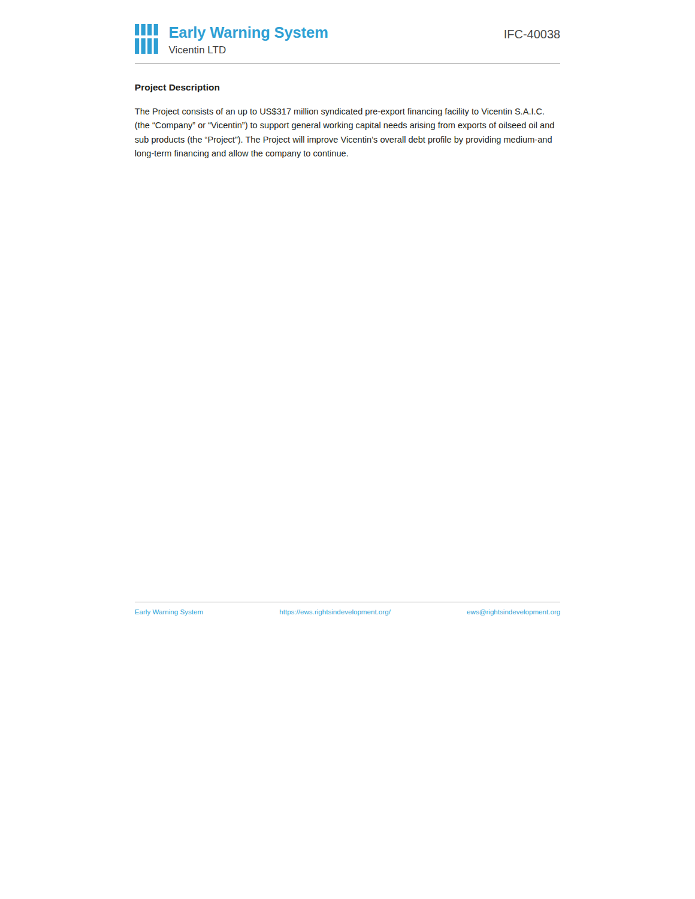Early Warning System Vicentin LTD
IFC-40038
Project Description
The Project consists of an up to US$317 million syndicated pre-export financing facility to Vicentin S.A.I.C. (the “Company” or “Vicentin”) to support general working capital needs arising from exports of oilseed oil and sub products (the “Project”). The Project will improve Vicentin’s overall debt profile by providing medium-and long-term financing and allow the company to continue.
Early Warning System https://ews.rightsindevelopment.org/ ews@rightsindevelopment.org